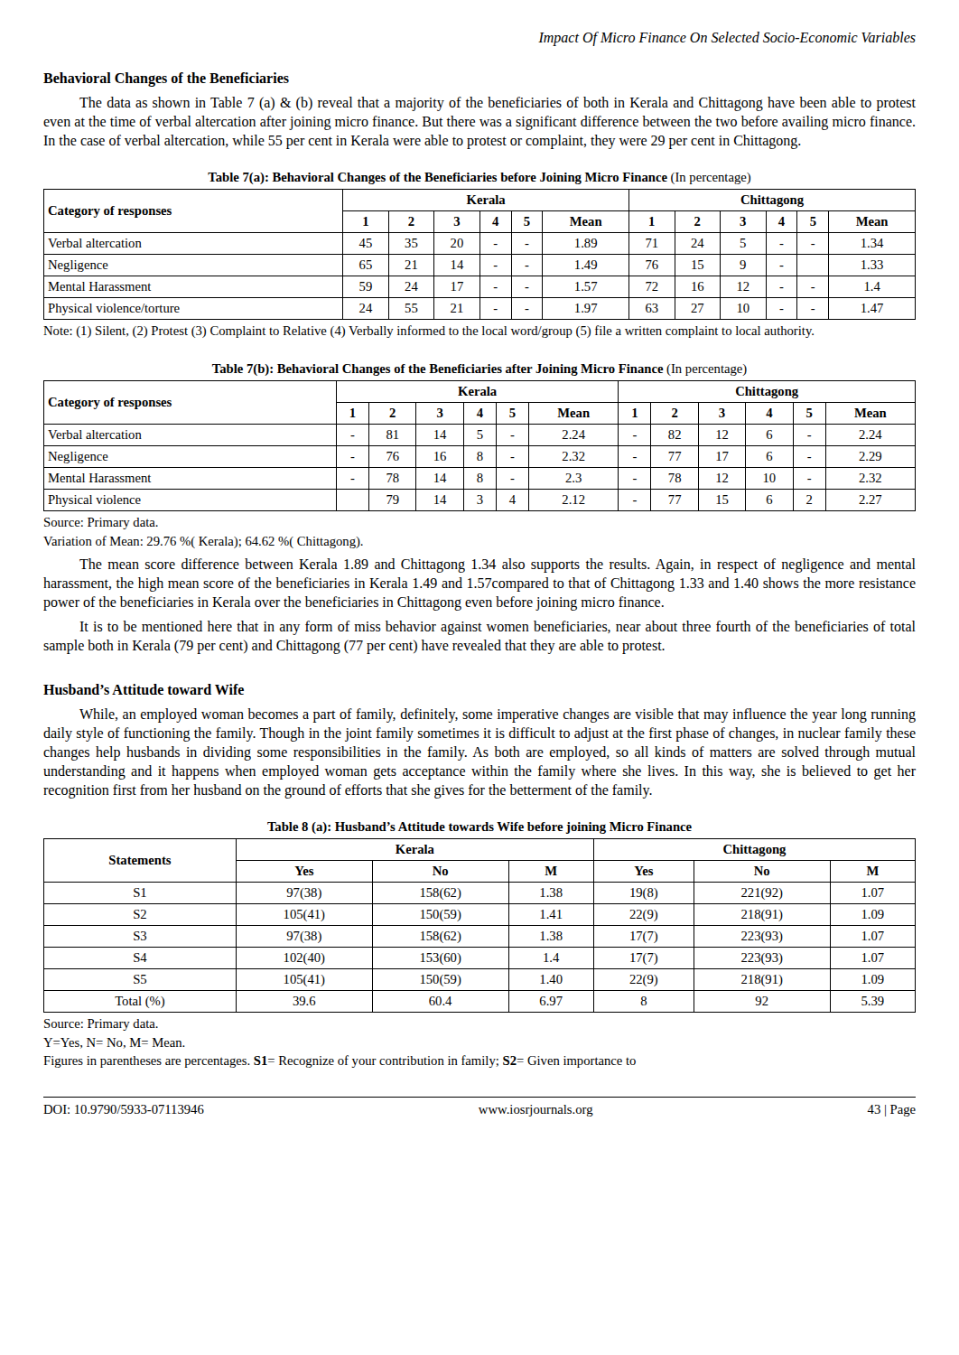Impact Of Micro Finance On Selected Socio-Economic Variables
Behavioral Changes of the Beneficiaries
The data as shown in Table 7 (a) & (b) reveal that a majority of the beneficiaries of both in Kerala and Chittagong have been able to protest even at the time of verbal altercation after joining micro finance. But there was a significant difference between the two before availing micro finance. In the case of verbal altercation, while 55 per cent in Kerala were able to protest or complaint, they were 29 per cent in Chittagong.
Table 7(a): Behavioral Changes of the Beneficiaries before Joining Micro Finance (In percentage)
| Category of responses | Kerala | Chittagong |
| --- | --- | --- |
| 1 | 2 | 3 | 4 | 5 | Mean | 1 | 2 | 3 | 4 | 5 | Mean |
| Verbal altercation | 45 | 35 | 20 | - | - | 1.89 | 71 | 24 | 5 | - | - | 1.34 |
| Negligence | 65 | 21 | 14 | - | - | 1.49 | 76 | 15 | 9 | - | | 1.33 |
| Mental Harassment | 59 | 24 | 17 | - | - | 1.57 | 72 | 16 | 12 | - | - | 1.4 |
| Physical violence/torture | 24 | 55 | 21 | - | - | 1.97 | 63 | 27 | 10 | - | - | 1.47 |
Note: (1) Silent, (2) Protest (3) Complaint to Relative (4) Verbally informed to the local word/group (5) file a written complaint to local authority.
Table 7(b): Behavioral Changes of the Beneficiaries after Joining Micro Finance (In percentage)
| Category of responses | Kerala | Chittagong |
| --- | --- | --- |
| 1 | 2 | 3 | 4 | 5 | Mean | 1 | 2 | 3 | 4 | 5 | Mean |
| Verbal altercation | - | 81 | 14 | 5 | - | 2.24 | - | 82 | 12 | 6 | - | 2.24 |
| Negligence | - | 76 | 16 | 8 | - | 2.32 | - | 77 | 17 | 6 | - | 2.29 |
| Mental Harassment | - | 78 | 14 | 8 | - | 2.3 | - | 78 | 12 | 10 | - | 2.32 |
| Physical violence | | 79 | 14 | 3 | 4 | 2.12 | - | 77 | 15 | 6 | 2 | 2.27 |
Source: Primary data.
Variation of Mean: 29.76 %( Kerala); 64.62 %( Chittagong).
The mean score difference between Kerala 1.89 and Chittagong 1.34 also supports the results. Again, in respect of negligence and mental harassment, the high mean score of the beneficiaries in Kerala 1.49 and 1.57compared to that of Chittagong 1.33 and 1.40 shows the more resistance power of the beneficiaries in Kerala over the beneficiaries in Chittagong even before joining micro finance.
It is to be mentioned here that in any form of miss behavior against women beneficiaries, near about three fourth of the beneficiaries of total sample both in Kerala (79 per cent) and Chittagong (77 per cent) have revealed that they are able to protest.
Husband’s Attitude toward Wife
While, an employed woman becomes a part of family, definitely, some imperative changes are visible that may influence the year long running daily style of functioning the family. Though in the joint family sometimes it is difficult to adjust at the first phase of changes, in nuclear family these changes help husbands in dividing some responsibilities in the family. As both are employed, so all kinds of matters are solved through mutual understanding and it happens when employed woman gets acceptance within the family where she lives. In this way, she is believed to get her recognition first from her husband on the ground of efforts that she gives for the betterment of the family.
Table 8 (a): Husband’s Attitude towards Wife before joining Micro Finance
| Statements | Kerala | Chittagong |
| --- | --- | --- |
| Yes | No | M | Yes | No | M |
| S1 | 97(38) | 158(62) | 1.38 | 19(8) | 221(92) | 1.07 |
| S2 | 105(41) | 150(59) | 1.41 | 22(9) | 218(91) | 1.09 |
| S3 | 97(38) | 158(62) | 1.38 | 17(7) | 223(93) | 1.07 |
| S4 | 102(40) | 153(60) | 1.4 | 17(7) | 223(93) | 1.07 |
| S5 | 105(41) | 150(59) | 1.40 | 22(9) | 218(91) | 1.09 |
| Total (%) | 39.6 | 60.4 | 6.97 | 8 | 92 | 5.39 |
Source: Primary data.
Y=Yes, N= No, M= Mean.
Figures in parentheses are percentages. S1= Recognize of your contribution in family; S2= Given importance to
DOI: 10.9790/5933-07113946 www.iosrjournals.org 43 | Page